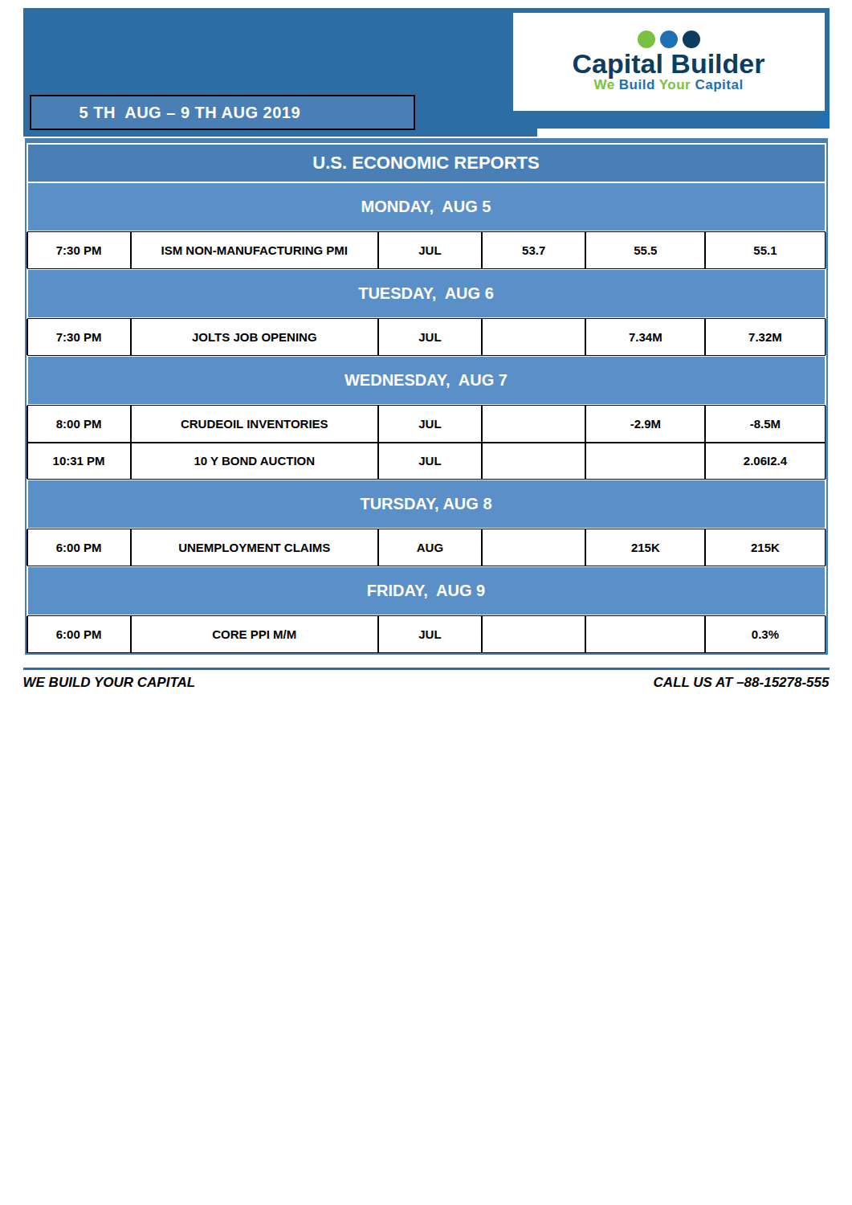5 TH AUG – 9 TH AUG 2019
Capital Builder
We Build Your Capital
| U.S. ECONOMIC REPORTS |
| --- |
| MONDAY, AUG 5 |
| 7:30 PM | ISM NON-MANUFACTURING PMI | JUL | 53.7 | 55.5 | 55.1 |
| TUESDAY, AUG 6 |
| 7:30 PM | JOLTS JOB OPENING | JUL | | 7.34M | 7.32M |
| WEDNESDAY, AUG 7 |
| 8:00 PM | CRUDEOIL INVENTORIES | JUL | | -2.9M | -8.5M |
| 10:31 PM | 10 Y BOND AUCTION | JUL | | | 2.06I2.4 |
| TURSDAY, AUG 8 |
| 6:00 PM | UNEMPLOYMENT CLAIMS | AUG | | 215K | 215K |
| FRIDAY, AUG 9 |
| 6:00 PM | CORE PPI M/M | JUL | | | 0.3% |
WE BUILD YOUR CAPITAL
CALL US AT –88-15278-555